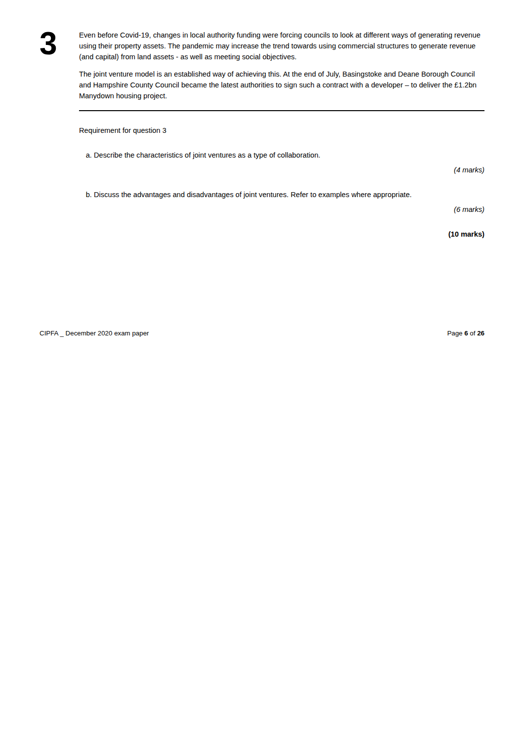3
Even before Covid-19, changes in local authority funding were forcing councils to look at different ways of generating revenue using their property assets. The pandemic may increase the trend towards using commercial structures to generate revenue (and capital) from land assets - as well as meeting social objectives.
The joint venture model is an established way of achieving this. At the end of July, Basingstoke and Deane Borough Council and Hampshire County Council became the latest authorities to sign such a contract with a developer – to deliver the £1.2bn Manydown housing project.
Requirement for question 3
Describe the characteristics of joint ventures as a type of collaboration.
(4 marks)
Discuss the advantages and disadvantages of joint ventures. Refer to examples where appropriate.
(6 marks)
(10 marks)
CIPFA _ December 2020 exam paper
Page 6 of 26